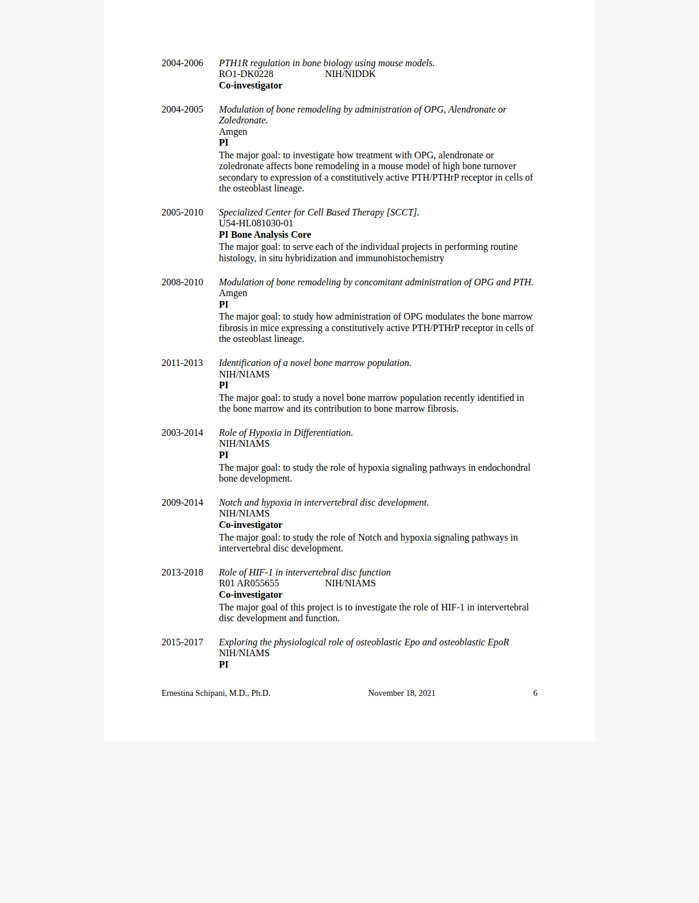2004-2006
PTH1R regulation in bone biology using mouse models.
RO1-DK0228 NIH/NIDDK
Co-investigator
2004-2005
Modulation of bone remodeling by administration of OPG, Alendronate or Zoledronate.
Amgen
PI
The major goal: to investigate how treatment with OPG, alendronate or zoledronate affects bone remodeling in a mouse model of high bone turnover secondary to expression of a constitutively active PTH/PTHrP receptor in cells of the osteoblast lineage.
2005-2010
Specialized Center for Cell Based Therapy [SCCT].
U54-HL081030-01
PI Bone Analysis Core
The major goal: to serve each of the individual projects in performing routine histology, in situ hybridization and immunohistochemistry
2008-2010
Modulation of bone remodeling by concomitant administration of OPG and PTH.
Amgen
PI
The major goal: to study how administration of OPG modulates the bone marrow fibrosis in mice expressing a constitutively active PTH/PTHrP receptor in cells of the osteoblast lineage.
2011-2013
Identification of a novel bone marrow population.
NIH/NIAMS
PI
The major goal: to study a novel bone marrow population recently identified in the bone marrow and its contribution to bone marrow fibrosis.
2003-2014
Role of Hypoxia in Differentiation.
NIH/NIAMS
PI
The major goal: to study the role of hypoxia signaling pathways in endochondral bone development.
2009-2014
Notch and hypoxia in intervertebral disc development.
NIH/NIAMS
Co-investigator
The major goal: to study the role of Notch and hypoxia signaling pathways in intervertebral disc development.
2013-2018
Role of HIF-1 in intervertebral disc function
R01 AR055655 NIH/NIAMS
Co-investigator
The major goal of this project is to investigate the role of HIF-1 in intervertebral disc development and function.
2015-2017
Exploring the physiological role of osteoblastic Epo and osteoblastic EpoR
NIH/NIAMS
PI
Ernestina Schipani, M.D., Ph.D.
November 18, 2021
6